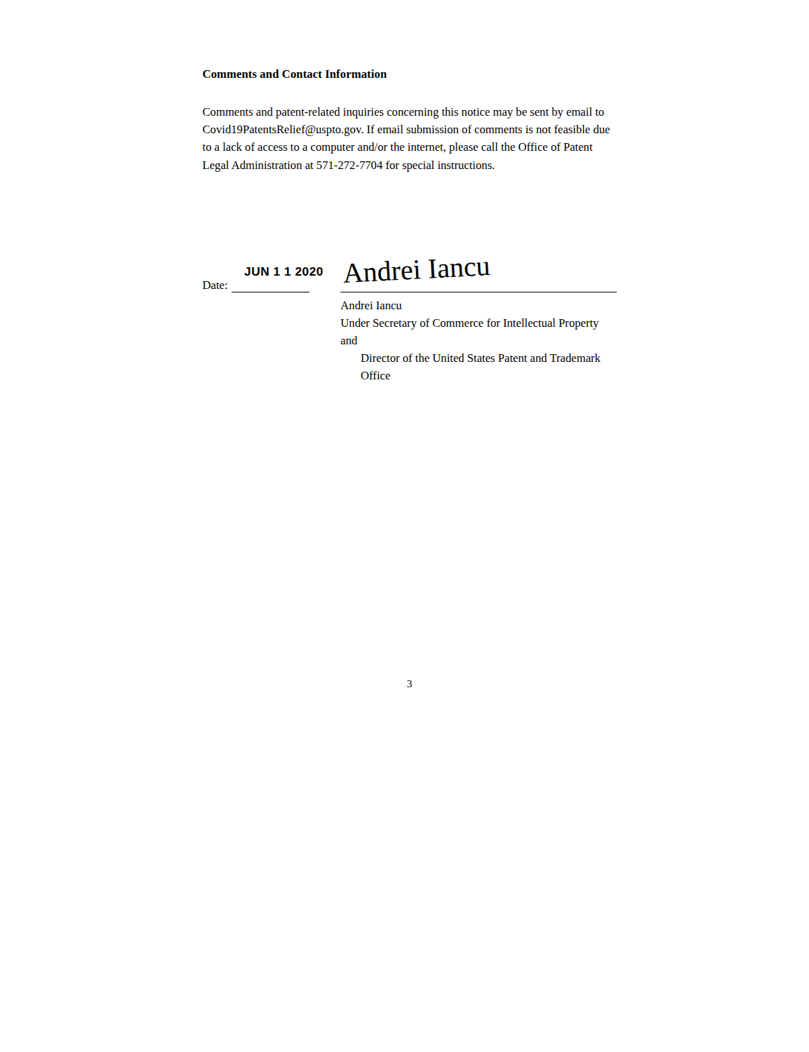Comments and Contact Information
Comments and patent-related inquiries concerning this notice may be sent by email to Covid19PatentsRelief@uspto.gov. If email submission of comments is not feasible due to a lack of access to a computer and/or the internet, please call the Office of Patent Legal Administration at 571-272-7704 for special instructions.
Date: JUN 1 1 2020
Andrei Iancu
Andrei Iancu
Under Secretary of Commerce for Intellectual Property and Director of the United States Patent and Trademark Office
3